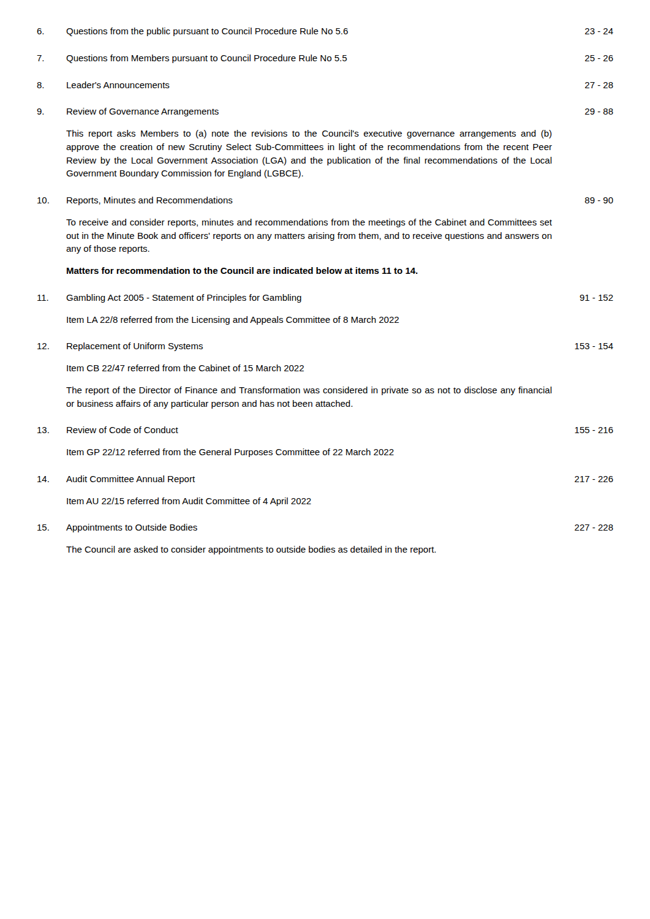6.
Questions from the public pursuant to Council Procedure Rule No 5.6
23 - 24
7.
Questions from Members pursuant to Council Procedure Rule No 5.5
25 - 26
8.
Leader's Announcements
27 - 28
9.
Review of Governance Arrangements
29 - 88
This report asks Members to (a) note the revisions to the Council's executive governance arrangements and (b) approve the creation of new Scrutiny Select Sub-Committees in light of the recommendations from the recent Peer Review by the Local Government Association (LGA) and the publication of the final recommendations of the Local Government Boundary Commission for England (LGBCE).
10.
Reports, Minutes and Recommendations
89 - 90
To receive and consider reports, minutes and recommendations from the meetings of the Cabinet and Committees set out in the Minute Book and officers' reports on any matters arising from them, and to receive questions and answers on any of those reports.
Matters for recommendation to the Council are indicated below at items 11 to 14.
11.
Gambling Act 2005 - Statement of Principles for Gambling
91 - 152
Item LA 22/8 referred from the Licensing and Appeals Committee of 8 March 2022
12.
Replacement of Uniform Systems
153 - 154
Item CB 22/47 referred from the Cabinet of 15 March 2022
The report of the Director of Finance and Transformation was considered in private so as not to disclose any financial or business affairs of any particular person and has not been attached.
13.
Review of Code of Conduct
155 - 216
Item GP 22/12 referred from the General Purposes Committee of 22 March 2022
14.
Audit Committee Annual Report
217 - 226
Item AU 22/15 referred from Audit Committee of 4 April 2022
15.
Appointments to Outside Bodies
227 - 228
The Council are asked to consider appointments to outside bodies as detailed in the report.